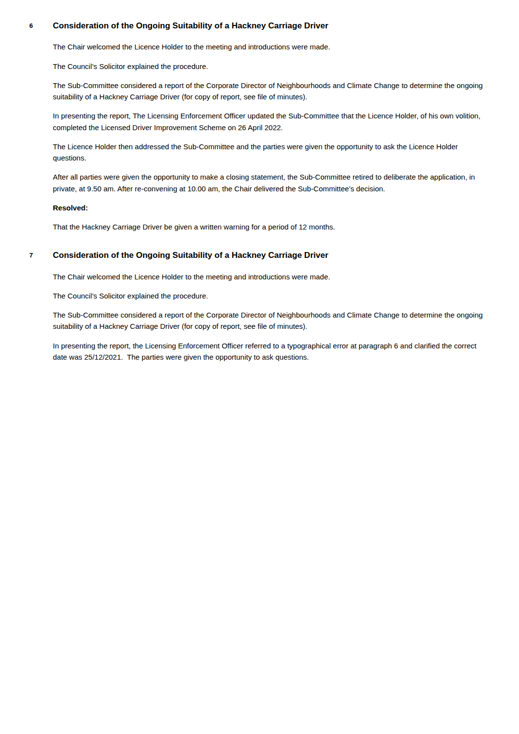6
Consideration of the Ongoing Suitability of a Hackney Carriage Driver
The Chair welcomed the Licence Holder to the meeting and introductions were made.
The Council’s Solicitor explained the procedure.
The Sub-Committee considered a report of the Corporate Director of Neighbourhoods and Climate Change to determine the ongoing suitability of a Hackney Carriage Driver (for copy of report, see file of minutes).
In presenting the report, The Licensing Enforcement Officer updated the Sub-Committee that the Licence Holder, of his own volition, completed the Licensed Driver Improvement Scheme on 26 April 2022.
The Licence Holder then addressed the Sub-Committee and the parties were given the opportunity to ask the Licence Holder questions.
After all parties were given the opportunity to make a closing statement, the Sub-Committee retired to deliberate the application, in private, at 9.50 am. After re-convening at 10.00 am, the Chair delivered the Sub-Committee’s decision.
Resolved:
That the Hackney Carriage Driver be given a written warning for a period of 12 months.
7
Consideration of the Ongoing Suitability of a Hackney Carriage Driver
The Chair welcomed the Licence Holder to the meeting and introductions were made.
The Council’s Solicitor explained the procedure.
The Sub-Committee considered a report of the Corporate Director of Neighbourhoods and Climate Change to determine the ongoing suitability of a Hackney Carriage Driver (for copy of report, see file of minutes).
In presenting the report, the Licensing Enforcement Officer referred to a typographical error at paragraph 6 and clarified the correct date was 25/12/2021. The parties were given the opportunity to ask questions.